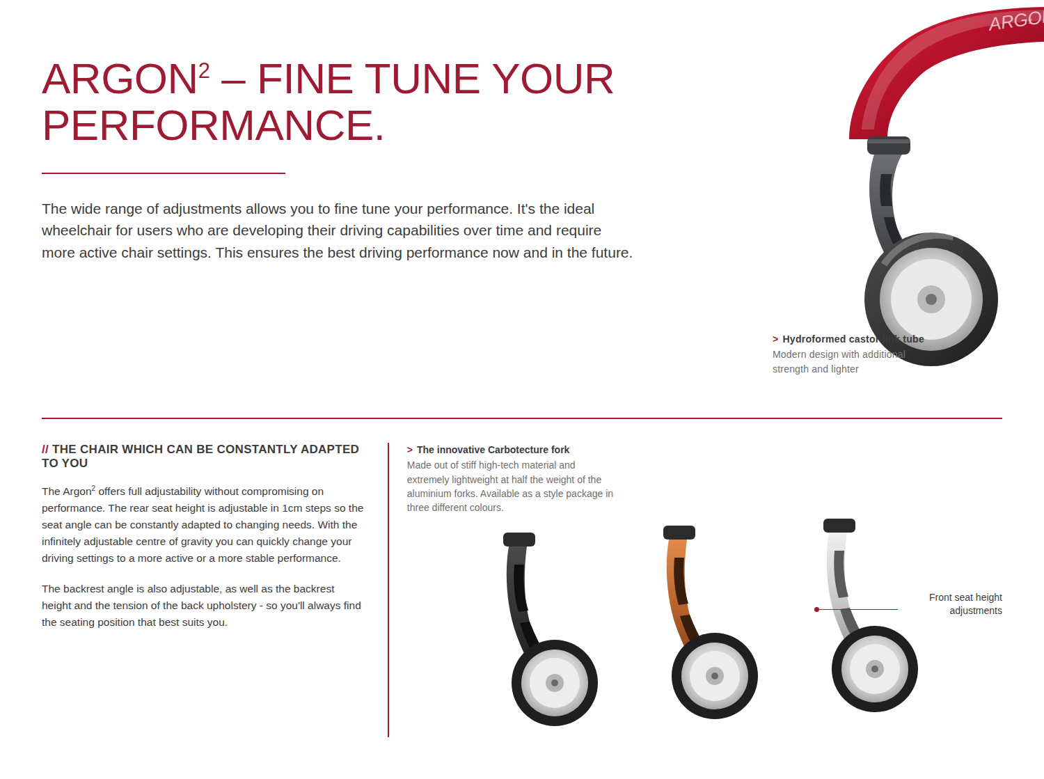Argon2 – Fine Tune Your Performance.
The wide range of adjustments allows you to fine tune your performance. It's the ideal wheelchair for users who are developing their driving capabilities over time and require more active chair settings. This ensures the best driving performance now and in the future.
ARGON 2
>Hydroformed castor link tube Modern design with additional
strength and lighter
// The chair which can be constantly adapted to you
The Argon2 offers full adjustability without compromising on performance. The rear seat height is adjustable in 1cm steps so the seat angle can be constantly adapted to changing needs. With the infinitely adjustable centre of gravity you can quickly change your driving settings to a more active or a more stable performance.
The backrest angle is also adjustable, as well as the backrest height and the tension of the back upholstery - so you'll always find the seating position that best suits you.
>The innovative Carbotecture fork Made out of stiff high-tech material and extremely lightweight at half the weight of the aluminium forks. Available as a style package in three different colours.
Front seat height
adjustments